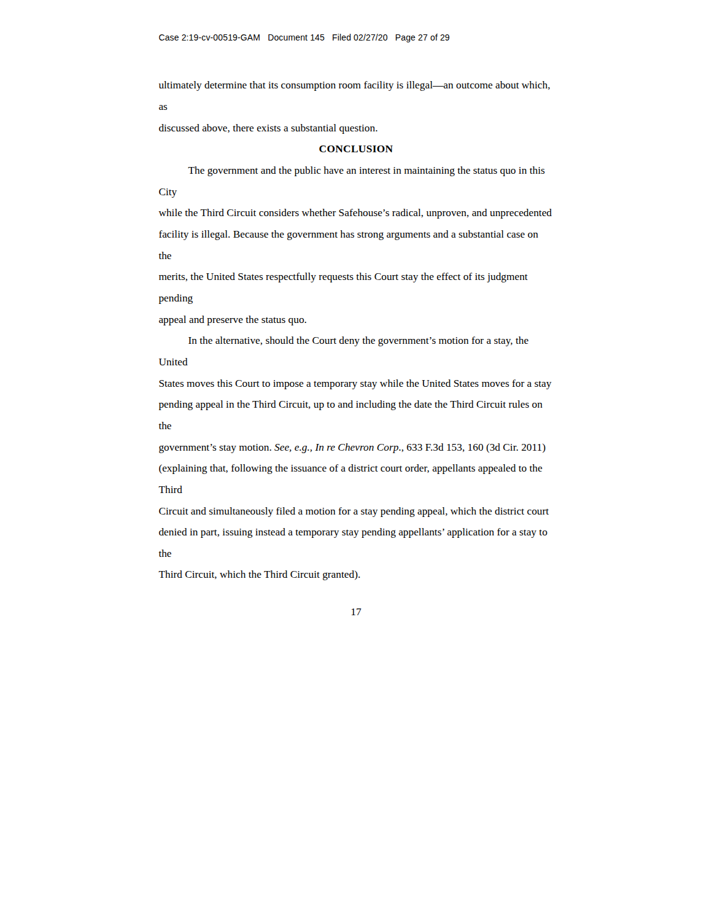Case 2:19-cv-00519-GAM Document 145 Filed 02/27/20 Page 27 of 29
ultimately determine that its consumption room facility is illegal—an outcome about which, as
discussed above, there exists a substantial question.
CONCLUSION
The government and the public have an interest in maintaining the status quo in this City
while the Third Circuit considers whether Safehouse’s radical, unproven, and unprecedented
facility is illegal. Because the government has strong arguments and a substantial case on the
merits, the United States respectfully requests this Court stay the effect of its judgment pending
appeal and preserve the status quo.
In the alternative, should the Court deny the government’s motion for a stay, the United
States moves this Court to impose a temporary stay while the United States moves for a stay
pending appeal in the Third Circuit, up to and including the date the Third Circuit rules on the
government’s stay motion. See, e.g., In re Chevron Corp., 633 F.3d 153, 160 (3d Cir. 2011)
(explaining that, following the issuance of a district court order, appellants appealed to the Third
Circuit and simultaneously filed a motion for a stay pending appeal, which the district court
denied in part, issuing instead a temporary stay pending appellants’ application for a stay to the
Third Circuit, which the Third Circuit granted).
17